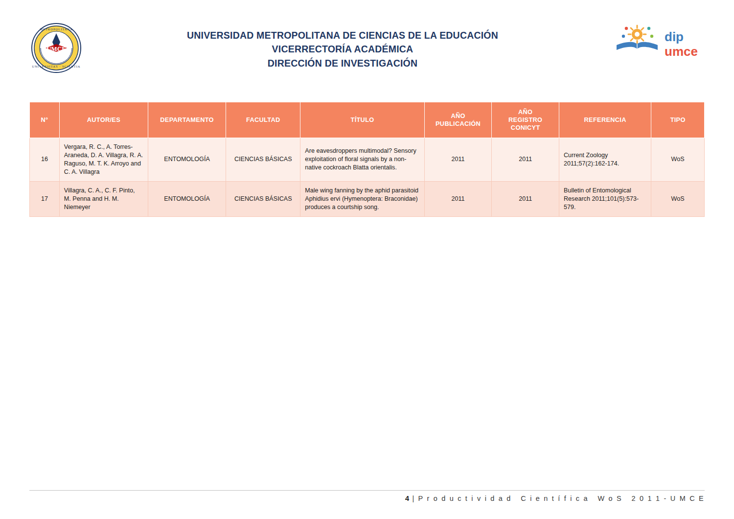UMCE UNIVERSITAS · SCIENTIA METROPOLITANA
UNIVERSIDAD METROPOLITANA DE CIENCIAS DE LA EDUCACIÓN
VICERRECTORÍA ACADÉMICA
DIRECCIÓN DE INVESTIGACIÓN
dip umce
| N° | AUTOR/ES | DEPARTAMENTO | FACULTAD | TÍTULO | AÑO PUBLICACIÓN | AÑO REGISTRO CONICYT | REFERENCIA | TIPO |
| --- | --- | --- | --- | --- | --- | --- | --- | --- |
| 16 | Vergara, R. C., A. Torres-Araneda, D. A. Villagra, R. A. Raguso, M. T. K. Arroyo and C. A. Villagra | ENTOMOLOGÍA | CIENCIAS BÁSICAS | Are eavesdroppers multimodal? Sensory exploitation of floral signals by a non-native cockroach Blatta orientalis. | 2011 | 2011 | Current Zoology 2011;57(2):162-174. | WoS |
| 17 | Villagra, C. A., C. F. Pinto, M. Penna and H. M. Niemeyer | ENTOMOLOGÍA | CIENCIAS BÁSICAS | Male wing fanning by the aphid parasitoid Aphidius ervi (Hymenoptera: Braconidae) produces a courtship song. | 2011 | 2011 | Bulletin of Entomological Research 2011;101(5):573-579. | WoS |
4 | P r o d u c t i v i d a d C i e n t í f i c a W o S 2 0 1 1 - U M C E